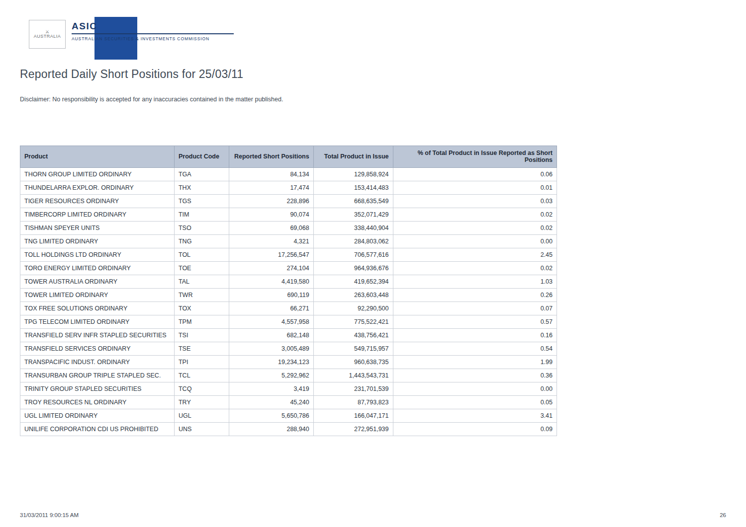⚔
AUSTRALIA
ASIC
Australian Securities & Investments Commission
Reported Daily Short Positions for 25/03/11
Disclaimer: No responsibility is accepted for any inaccuracies contained in the matter published.
| Product | Product Code | Reported Short Positions | Total Product in Issue | % of Total Product in Issue Reported as Short Positions |
| --- | --- | --- | --- | --- |
| THORN GROUP LIMITED ORDINARY | TGA | 84,134 | 129,858,924 | 0.06 |
| THUNDELARRA EXPLOR. ORDINARY | THX | 17,474 | 153,414,483 | 0.01 |
| TIGER RESOURCES ORDINARY | TGS | 228,896 | 668,635,549 | 0.03 |
| TIMBERCORP LIMITED ORDINARY | TIM | 90,074 | 352,071,429 | 0.02 |
| TISHMAN SPEYER UNITS | TSO | 69,068 | 338,440,904 | 0.02 |
| TNG LIMITED ORDINARY | TNG | 4,321 | 284,803,062 | 0.00 |
| TOLL HOLDINGS LTD ORDINARY | TOL | 17,256,547 | 706,577,616 | 2.45 |
| TORO ENERGY LIMITED ORDINARY | TOE | 274,104 | 964,936,676 | 0.02 |
| TOWER AUSTRALIA ORDINARY | TAL | 4,419,580 | 419,652,394 | 1.03 |
| TOWER LIMITED ORDINARY | TWR | 690,119 | 263,603,448 | 0.26 |
| TOX FREE SOLUTIONS ORDINARY | TOX | 66,271 | 92,290,500 | 0.07 |
| TPG TELECOM LIMITED ORDINARY | TPM | 4,557,958 | 775,522,421 | 0.57 |
| TRANSFIELD SERV INFR STAPLED SECURITIES | TSI | 682,148 | 438,756,421 | 0.16 |
| TRANSFIELD SERVICES ORDINARY | TSE | 3,005,489 | 549,715,957 | 0.54 |
| TRANSPACIFIC INDUST. ORDINARY | TPI | 19,234,123 | 960,638,735 | 1.99 |
| TRANSURBAN GROUP TRIPLE STAPLED SEC. | TCL | 5,292,962 | 1,443,543,731 | 0.36 |
| TRINITY GROUP STAPLED SECURITIES | TCQ | 3,419 | 231,701,539 | 0.00 |
| TROY RESOURCES NL ORDINARY | TRY | 45,240 | 87,793,823 | 0.05 |
| UGL LIMITED ORDINARY | UGL | 5,650,786 | 166,047,171 | 3.41 |
| UNILIFE CORPORATION CDI US PROHIBITED | UNS | 288,940 | 272,951,939 | 0.09 |
31/03/2011 9:00:15 AM 26